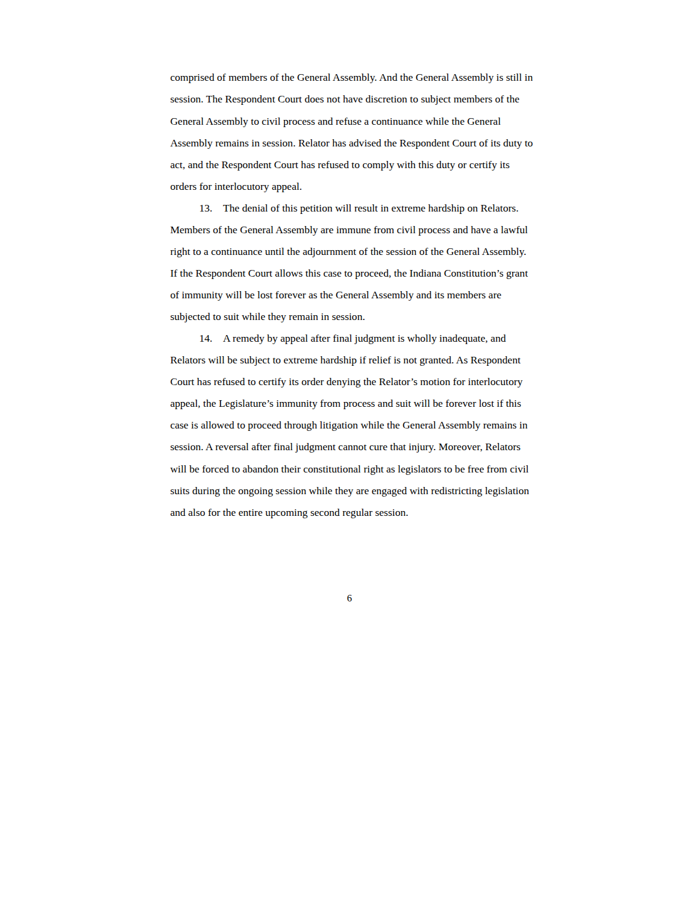comprised of members of the General Assembly. And the General Assembly is still in session. The Respondent Court does not have discretion to subject members of the General Assembly to civil process and refuse a continuance while the General Assembly remains in session. Relator has advised the Respondent Court of its duty to act, and the Respondent Court has refused to comply with this duty or certify its orders for interlocutory appeal.
13. The denial of this petition will result in extreme hardship on Relators. Members of the General Assembly are immune from civil process and have a lawful right to a continuance until the adjournment of the session of the General Assembly. If the Respondent Court allows this case to proceed, the Indiana Constitution’s grant of immunity will be lost forever as the General Assembly and its members are subjected to suit while they remain in session.
14. A remedy by appeal after final judgment is wholly inadequate, and Relators will be subject to extreme hardship if relief is not granted. As Respondent Court has refused to certify its order denying the Relator’s motion for interlocutory appeal, the Legislature’s immunity from process and suit will be forever lost if this case is allowed to proceed through litigation while the General Assembly remains in session. A reversal after final judgment cannot cure that injury. Moreover, Relators will be forced to abandon their constitutional right as legislators to be free from civil suits during the ongoing session while they are engaged with redistricting legislation and also for the entire upcoming second regular session.
6